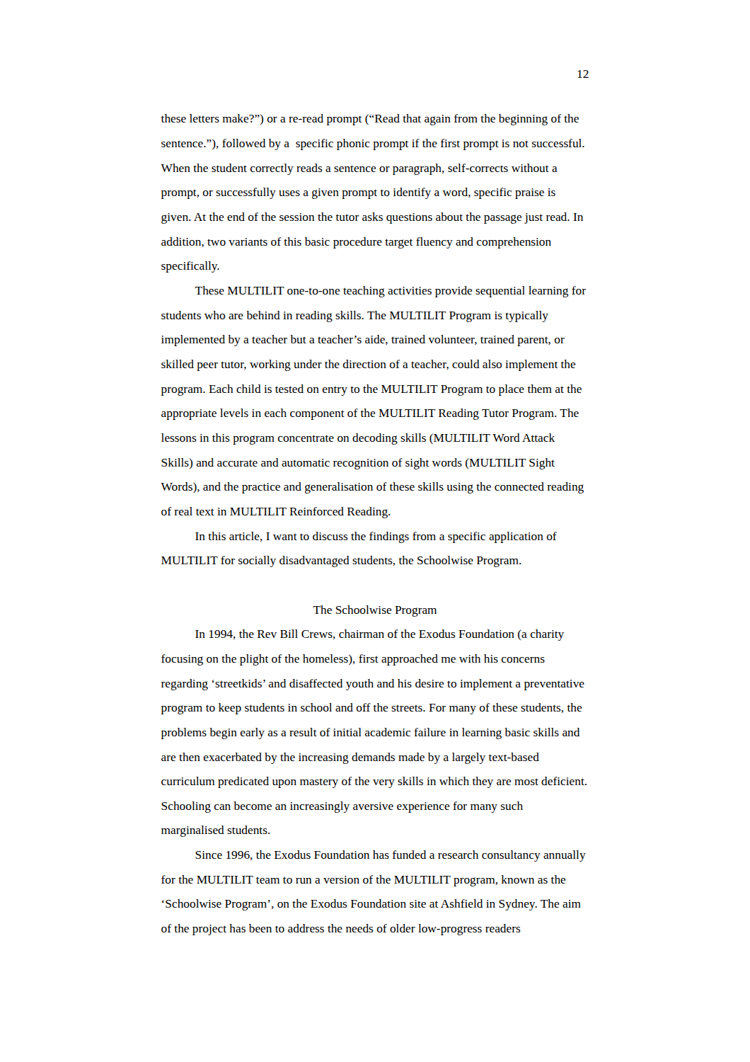12
these letters make?”) or a re-read prompt (“Read that again from the beginning of the sentence.”), followed by a specific phonic prompt if the first prompt is not successful. When the student correctly reads a sentence or paragraph, self-corrects without a prompt, or successfully uses a given prompt to identify a word, specific praise is given. At the end of the session the tutor asks questions about the passage just read. In addition, two variants of this basic procedure target fluency and comprehension specifically.
These MULTILIT one-to-one teaching activities provide sequential learning for students who are behind in reading skills. The MULTILIT Program is typically implemented by a teacher but a teacher’s aide, trained volunteer, trained parent, or skilled peer tutor, working under the direction of a teacher, could also implement the program. Each child is tested on entry to the MULTILIT Program to place them at the appropriate levels in each component of the MULTILIT Reading Tutor Program. The lessons in this program concentrate on decoding skills (MULTILIT Word Attack Skills) and accurate and automatic recognition of sight words (MULTILIT Sight Words), and the practice and generalisation of these skills using the connected reading of real text in MULTILIT Reinforced Reading.
In this article, I want to discuss the findings from a specific application of MULTILIT for socially disadvantaged students, the Schoolwise Program.
The Schoolwise Program
In 1994, the Rev Bill Crews, chairman of the Exodus Foundation (a charity focusing on the plight of the homeless), first approached me with his concerns regarding ‘streetkids’ and disaffected youth and his desire to implement a preventative program to keep students in school and off the streets. For many of these students, the problems begin early as a result of initial academic failure in learning basic skills and are then exacerbated by the increasing demands made by a largely text-based curriculum predicated upon mastery of the very skills in which they are most deficient. Schooling can become an increasingly aversive experience for many such marginalised students.
Since 1996, the Exodus Foundation has funded a research consultancy annually for the MULTILIT team to run a version of the MULTILIT program, known as the ‘Schoolwise Program’, on the Exodus Foundation site at Ashfield in Sydney. The aim of the project has been to address the needs of older low-progress readers